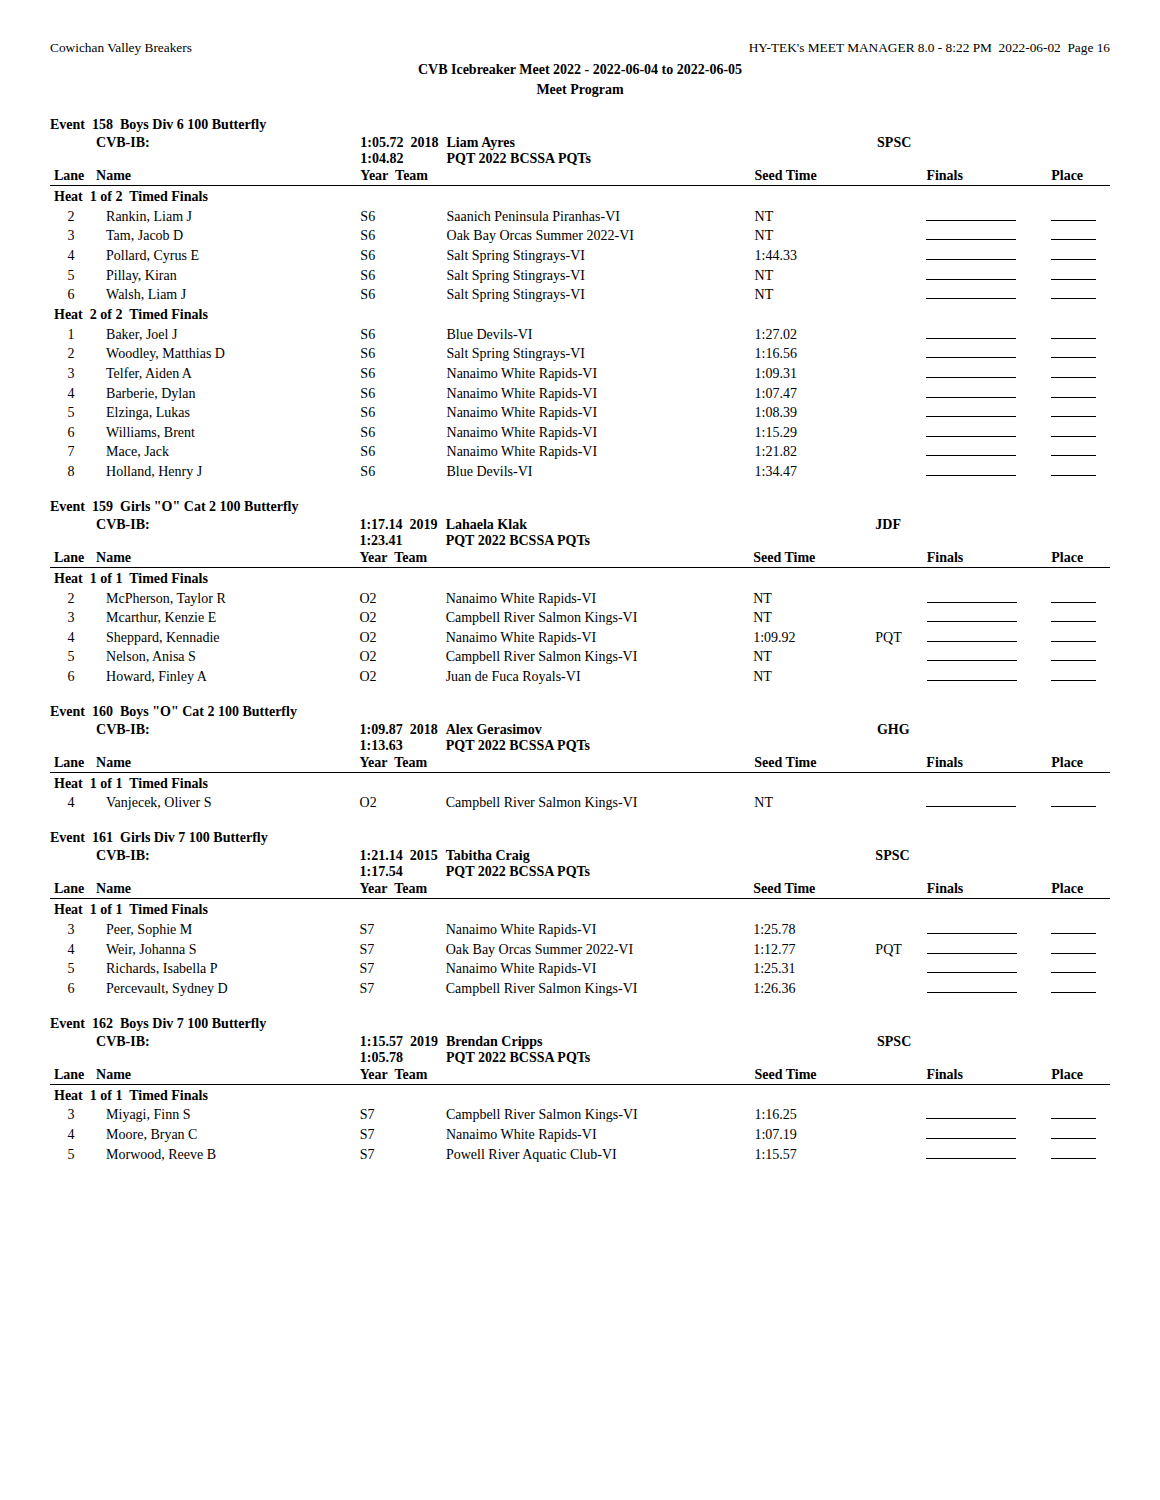Cowichan Valley Breakers
HY-TEK's MEET MANAGER 8.0 - 8:22 PM 2022-06-02 Page 16
CVB Icebreaker Meet 2022 - 2022-06-04 to 2022-06-05
Meet Program
Event 158 Boys Div 6 100 Butterfly
| | CVB-IB: | 1:05.72 2018 | Liam Ayres | SPSC | |
| | | 1:04.82 | PQT 2022 BCSSA PQTs | |
| Lane | Name | Year Team | | Seed Time | | Finals | Place |
| Heat 1 of 2 Timed Finals |
| 2 | Rankin, Liam J | S6 | Saanich Peninsula Piranhas-VI | NT | | | |
| 3 | Tam, Jacob D | S6 | Oak Bay Orcas Summer 2022-VI | NT | | | |
| 4 | Pollard, Cyrus E | S6 | Salt Spring Stingrays-VI | 1:44.33 | | | |
| 5 | Pillay, Kiran | S6 | Salt Spring Stingrays-VI | NT | | | |
| 6 | Walsh, Liam J | S6 | Salt Spring Stingrays-VI | NT | | | |
| Heat 2 of 2 Timed Finals |
| 1 | Baker, Joel J | S6 | Blue Devils-VI | 1:27.02 | | | |
| 2 | Woodley, Matthias D | S6 | Salt Spring Stingrays-VI | 1:16.56 | | | |
| 3 | Telfer, Aiden A | S6 | Nanaimo White Rapids-VI | 1:09.31 | | | |
| 4 | Barberie, Dylan | S6 | Nanaimo White Rapids-VI | 1:07.47 | | | |
| 5 | Elzinga, Lukas | S6 | Nanaimo White Rapids-VI | 1:08.39 | | | |
| 6 | Williams, Brent | S6 | Nanaimo White Rapids-VI | 1:15.29 | | | |
| 7 | Mace, Jack | S6 | Nanaimo White Rapids-VI | 1:21.82 | | | |
| 8 | Holland, Henry J | S6 | Blue Devils-VI | 1:34.47 | | | |
Event 159 Girls "O" Cat 2 100 Butterfly
| | CVB-IB: | 1:17.14 2019 | Lahaela Klak | JDF | |
| | | 1:23.41 | PQT 2022 BCSSA PQTs | |
| Lane | Name | Year Team | | Seed Time | | Finals | Place |
| Heat 1 of 1 Timed Finals |
| 2 | McPherson, Taylor R | O2 | Nanaimo White Rapids-VI | NT | | | |
| 3 | Mcarthur, Kenzie E | O2 | Campbell River Salmon Kings-VI | NT | | | |
| 4 | Sheppard, Kennadie | O2 | Nanaimo White Rapids-VI | 1:09.92 | PQT | | |
| 5 | Nelson, Anisa S | O2 | Campbell River Salmon Kings-VI | NT | | | |
| 6 | Howard, Finley A | O2 | Juan de Fuca Royals-VI | NT | | | |
Event 160 Boys "O" Cat 2 100 Butterfly
| | CVB-IB: | 1:09.87 2018 | Alex Gerasimov | GHG | |
| | | 1:13.63 | PQT 2022 BCSSA PQTs | |
| Lane | Name | Year Team | | Seed Time | | Finals | Place |
| Heat 1 of 1 Timed Finals |
| 4 | Vanjecek, Oliver S | O2 | Campbell River Salmon Kings-VI | NT | | | |
Event 161 Girls Div 7 100 Butterfly
| | CVB-IB: | 1:21.14 2015 | Tabitha Craig | SPSC | |
| | | 1:17.54 | PQT 2022 BCSSA PQTs | |
| Lane | Name | Year Team | | Seed Time | | Finals | Place |
| Heat 1 of 1 Timed Finals |
| 3 | Peer, Sophie M | S7 | Nanaimo White Rapids-VI | 1:25.78 | | | |
| 4 | Weir, Johanna S | S7 | Oak Bay Orcas Summer 2022-VI | 1:12.77 | PQT | | |
| 5 | Richards, Isabella P | S7 | Nanaimo White Rapids-VI | 1:25.31 | | | |
| 6 | Percevault, Sydney D | S7 | Campbell River Salmon Kings-VI | 1:26.36 | | | |
Event 162 Boys Div 7 100 Butterfly
| | CVB-IB: | 1:15.57 2019 | Brendan Cripps | SPSC | |
| | | 1:05.78 | PQT 2022 BCSSA PQTs | |
| Lane | Name | Year Team | | Seed Time | | Finals | Place |
| Heat 1 of 1 Timed Finals |
| 3 | Miyagi, Finn S | S7 | Campbell River Salmon Kings-VI | 1:16.25 | | | |
| 4 | Moore, Bryan C | S7 | Nanaimo White Rapids-VI | 1:07.19 | | | |
| 5 | Morwood, Reeve B | S7 | Powell River Aquatic Club-VI | 1:15.57 | | | |